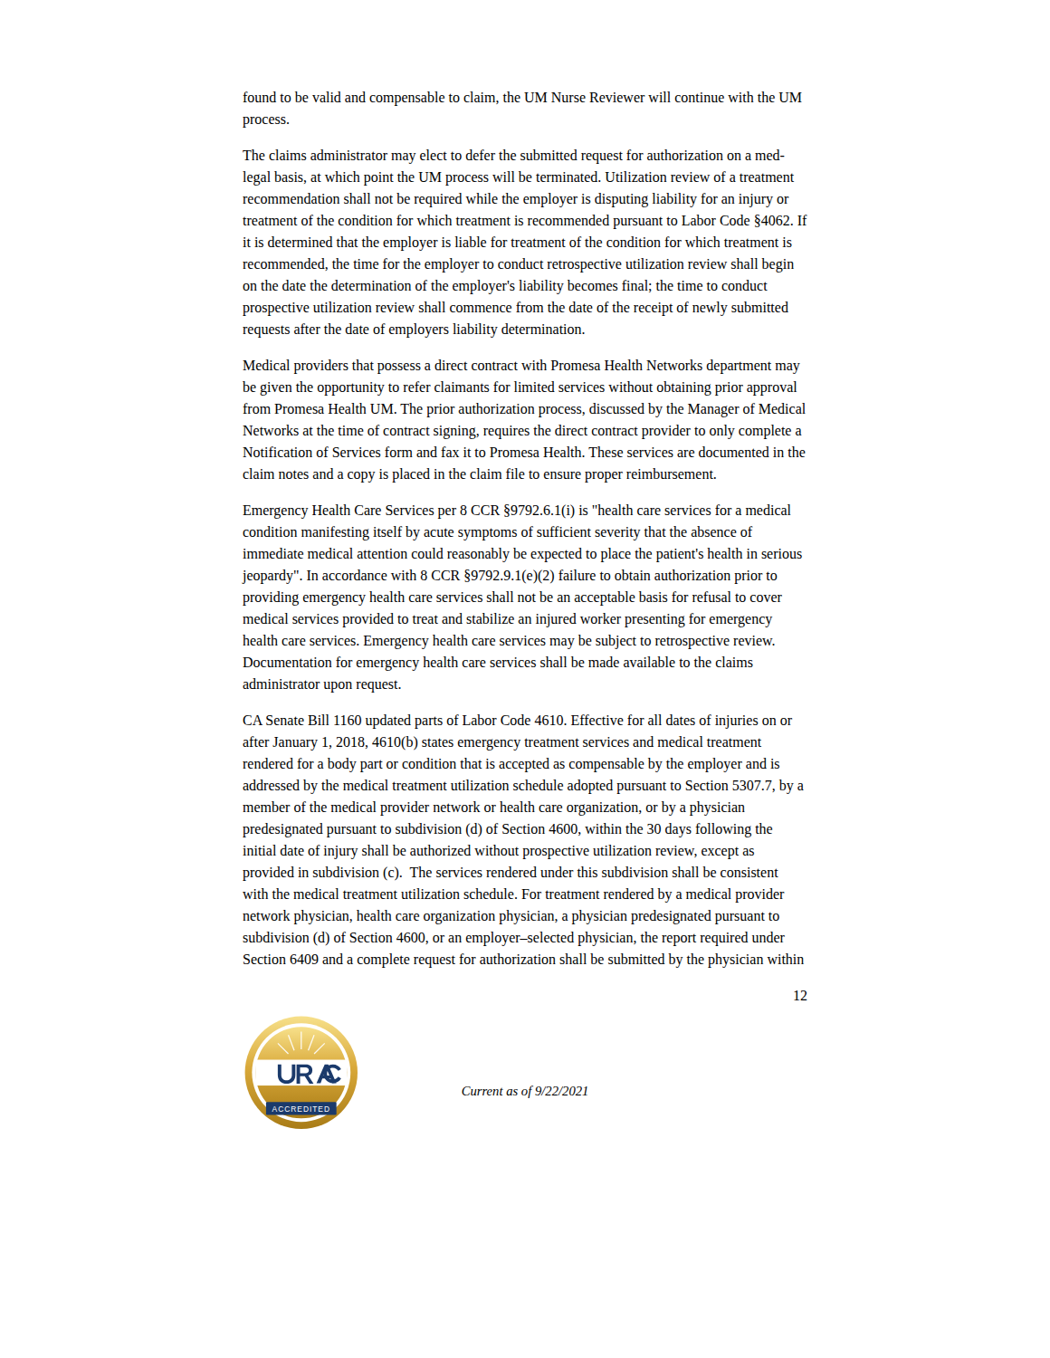found to be valid and compensable to claim, the UM Nurse Reviewer will continue with the UM process.
The claims administrator may elect to defer the submitted request for authorization on a med-legal basis, at which point the UM process will be terminated. Utilization review of a treatment recommendation shall not be required while the employer is disputing liability for an injury or treatment of the condition for which treatment is recommended pursuant to Labor Code §4062. If it is determined that the employer is liable for treatment of the condition for which treatment is recommended, the time for the employer to conduct retrospective utilization review shall begin on the date the determination of the employer's liability becomes final; the time to conduct prospective utilization review shall commence from the date of the receipt of newly submitted requests after the date of employers liability determination.
Medical providers that possess a direct contract with Promesa Health Networks department may be given the opportunity to refer claimants for limited services without obtaining prior approval from Promesa Health UM. The prior authorization process, discussed by the Manager of Medical Networks at the time of contract signing, requires the direct contract provider to only complete a Notification of Services form and fax it to Promesa Health. These services are documented in the claim notes and a copy is placed in the claim file to ensure proper reimbursement.
Emergency Health Care Services per 8 CCR §9792.6.1(i) is "health care services for a medical condition manifesting itself by acute symptoms of sufficient severity that the absence of immediate medical attention could reasonably be expected to place the patient's health in serious jeopardy". In accordance with 8 CCR §9792.9.1(e)(2) failure to obtain authorization prior to providing emergency health care services shall not be an acceptable basis for refusal to cover medical services provided to treat and stabilize an injured worker presenting for emergency health care services. Emergency health care services may be subject to retrospective review. Documentation for emergency health care services shall be made available to the claims administrator upon request.
CA Senate Bill 1160 updated parts of Labor Code 4610. Effective for all dates of injuries on or after January 1, 2018, 4610(b) states emergency treatment services and medical treatment rendered for a body part or condition that is accepted as compensable by the employer and is addressed by the medical treatment utilization schedule adopted pursuant to Section 5307.7, by a member of the medical provider network or health care organization, or by a physician predesignated pursuant to subdivision (d) of Section 4600, within the 30 days following the initial date of injury shall be authorized without prospective utilization review, except as provided in subdivision (c). The services rendered under this subdivision shall be consistent with the medical treatment utilization schedule. For treatment rendered by a medical provider network physician, health care organization physician, a physician predesignated pursuant to subdivision (d) of Section 4600, or an employer–selected physician, the report required under Section 6409 and a complete request for authorization shall be submitted by the physician within
12
ACCREDITED
Current as of 9/22/2021